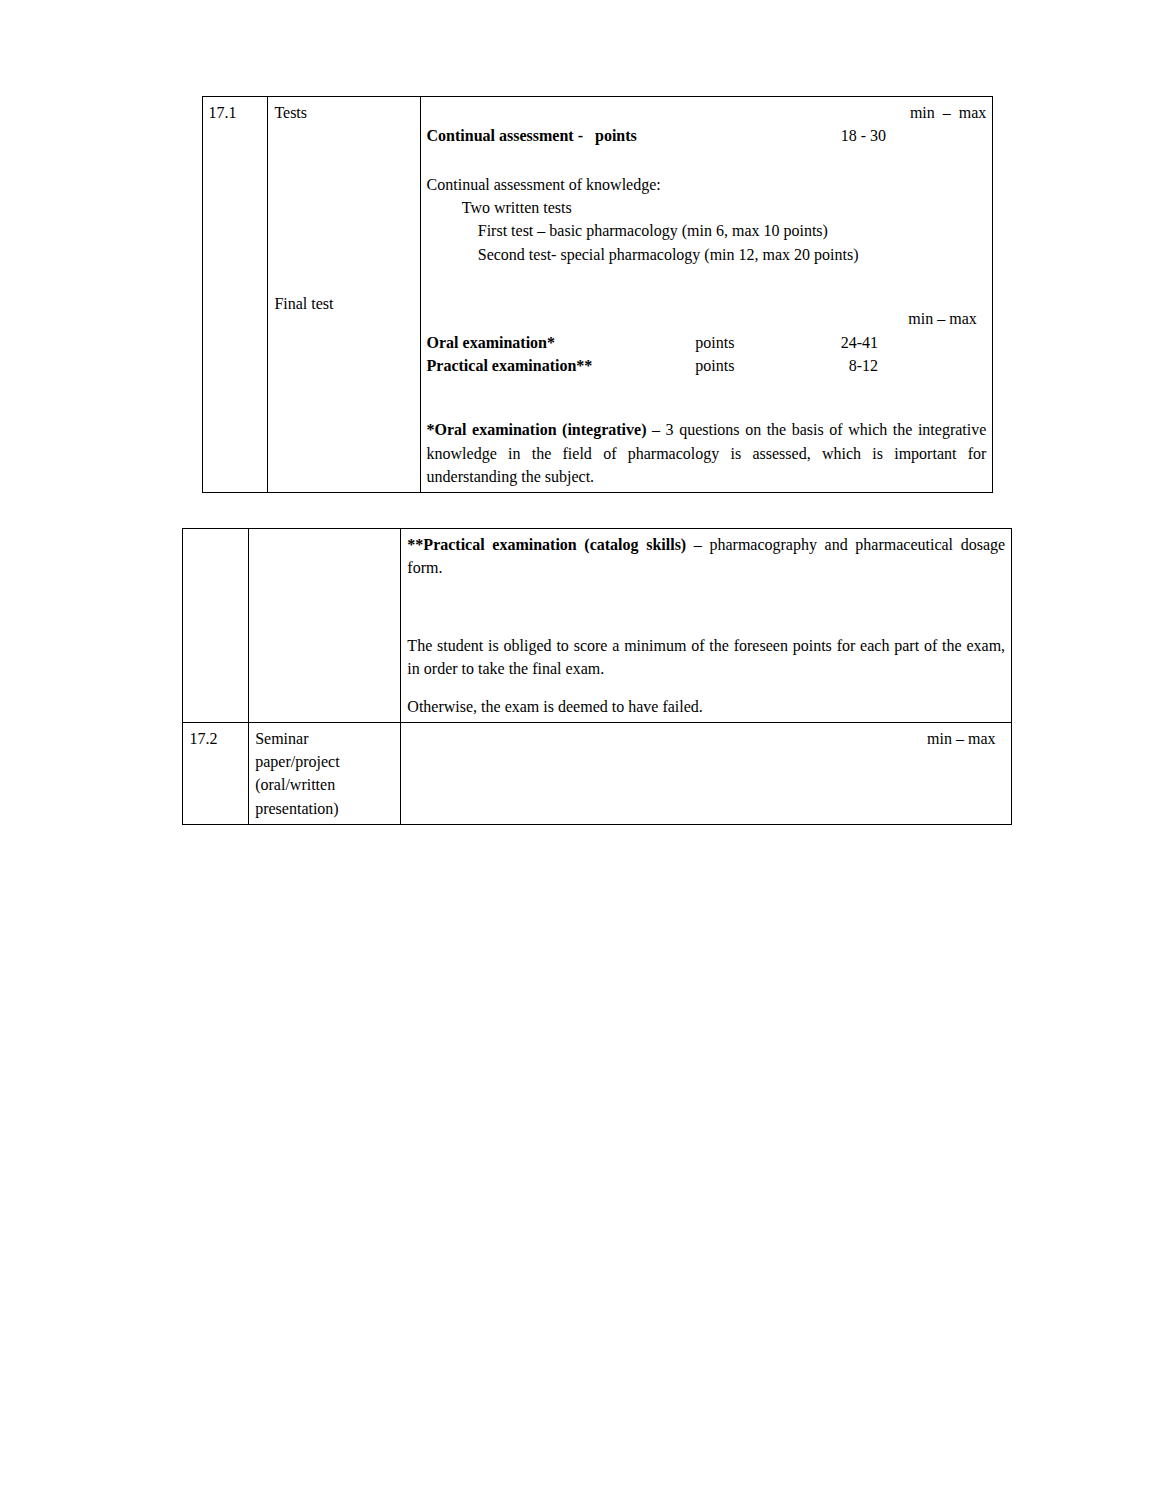| | 17.1 | Tests Final test | min – max / Continual assessment - points / / 18 - 30 / Continual assessment of knowledge: Two written tests First test – basic pharmacology (min 6, max 10 points) Second test- special pharmacology (min 12, max 20 points) min – max / Oral examination* / points / 24-41 / / Practical examination** / points / 8-12 / *Oral examination (integrative) – 3 questions on the basis of which the integrative knowledge in the field of pharmacology is assessed, which is important for understanding the subject. |
| | | | **Practical examination (catalog skills) – pharmacography and pharmaceutical dosage form. The student is obliged to score a minimum of the foreseen points for each part of the exam, in order to take the final exam. Otherwise, the exam is deemed to have failed. |
| | 17.2 | Seminar paper/project (oral/written presentation) | min – max |